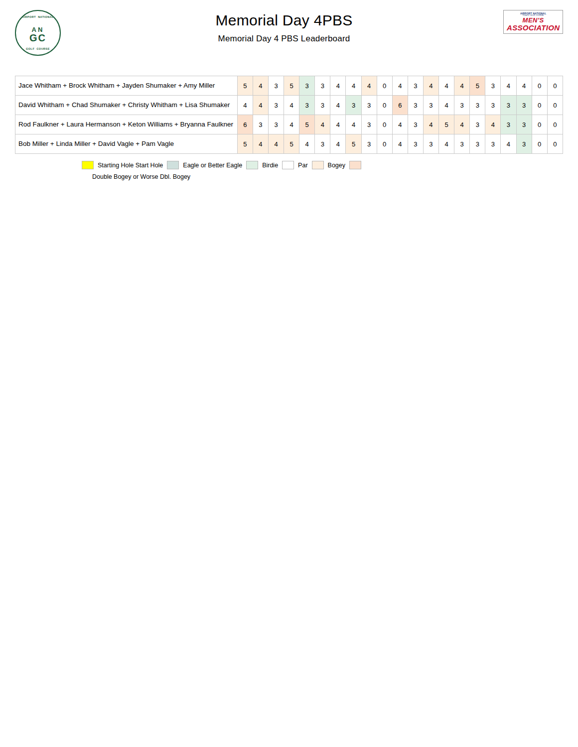AIRPORT NATIONAL
AN
GC
GOLF COURSE
Memorial Day 4PBS
Memorial Day 4 PBS Leaderboard
AIRPORT NATIONAL
PUBLIC GOLF COURSE
MEN'S
ASSOCIATION
| Jace Whitham + Brock Whitham + Jayden Shumaker + Amy Miller | 5 | 4 | 3 | 5 | 3 | 3 | 4 | 4 | 4 | 0 | 4 | 3 | 4 | 4 | 4 | 5 | 3 | 4 | 4 | 0 | 0 |
| David Whitham + Chad Shumaker + Christy Whitham + Lisa Shumaker | 4 | 4 | 3 | 4 | 3 | 3 | 4 | 3 | 3 | 0 | 6 | 3 | 3 | 4 | 3 | 3 | 3 | 3 | 3 | 0 | 0 |
| Rod Faulkner + Laura Hermanson + Keton Williams + Bryanna Faulkner | 6 | 3 | 3 | 4 | 5 | 4 | 4 | 4 | 3 | 0 | 4 | 3 | 4 | 5 | 4 | 3 | 4 | 3 | 3 | 0 | 0 |
| Bob Miller + Linda Miller + David Vagle + Pam Vagle | 5 | 4 | 4 | 5 | 4 | 3 | 4 | 5 | 3 | 0 | 4 | 3 | 3 | 4 | 3 | 3 | 3 | 4 | 3 | 0 | 0 |
| | Starting Hole Start Hole | | Eagle or Better Eagle | | Birdie | | Par | | Bogey | |
Double Bogey or Worse Dbl. Bogey